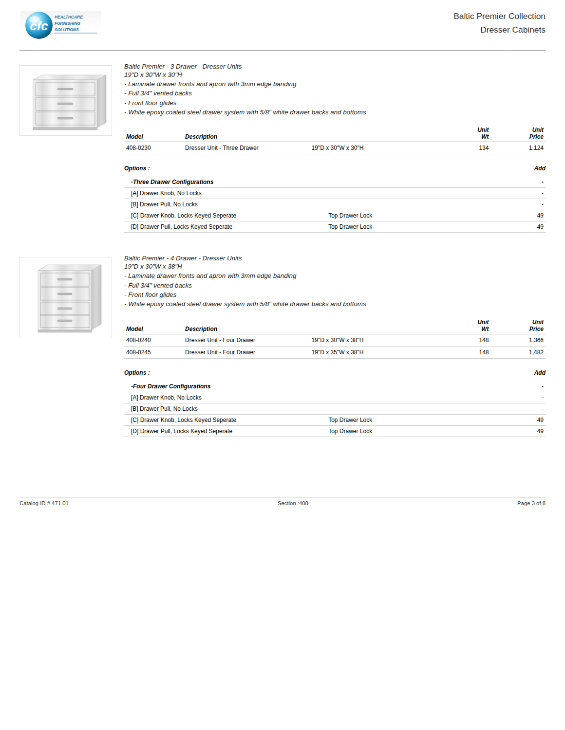cfc HEALTHCARE FURNISHING SOLUTIONS
Baltic Premier Collection
Dresser Cabinets
Baltic Premier - 3 Drawer - Dresser Units
19"D x 30"W x 30"H
- Laminate drawer fronts and apron with 3mm edge banding
- Full 3/4" vented backs
- Front floor glides
- White epoxy coated steel drawer system with 5/8" white drawer backs and bottoms
| Model | Description | | Unit Wt | Unit Price |
| --- | --- | --- | --- | --- |
| 408-0230 | Dresser Unit - Three Drawer | 19"D x 30"W x 30"H | 134 | 1,124 |
Options : Add
| -Three Drawer Configurations | | - |
| [A] Drawer Knob, No Locks | | - |
| [B] Drawer Pull, No Locks | | - |
| [C] Drawer Knob, Locks Keyed Seperate | Top Drawer Lock | 49 |
| [D] Drawer Pull, Locks Keyed Seperate | Top Drawer Lock | 49 |
Baltic Premier - 4 Drawer - Dresser Units
19"D x 30"W x 38"H
- Laminate drawer fronts and apron with 3mm edge banding
- Full 3/4" vented backs
- Front floor glides
- White epoxy coated steel drawer system with 5/8" white drawer backs and bottoms
| Model | Description | | Unit Wt | Unit Price |
| --- | --- | --- | --- | --- |
| 408-0240 | Dresser Unit - Four Drawer | 19"D x 30"W x 38"H | 148 | 1,366 |
| 408-0245 | Dresser Unit - Four Drawer | 19"D x 35"W x 38"H | 148 | 1,482 |
Options : Add
| -Four Drawer Configurations | | - |
| [A] Drawer Knob, No Locks | | - |
| [B] Drawer Pull, No Locks | | - |
| [C] Drawer Knob, Locks Keyed Seperate | Top Drawer Lock | 49 |
| [D] Drawer Pull, Locks Keyed Seperate | Top Drawer Lock | 49 |
Catalog ID # 471.01
Section :408
Page 3 of 8